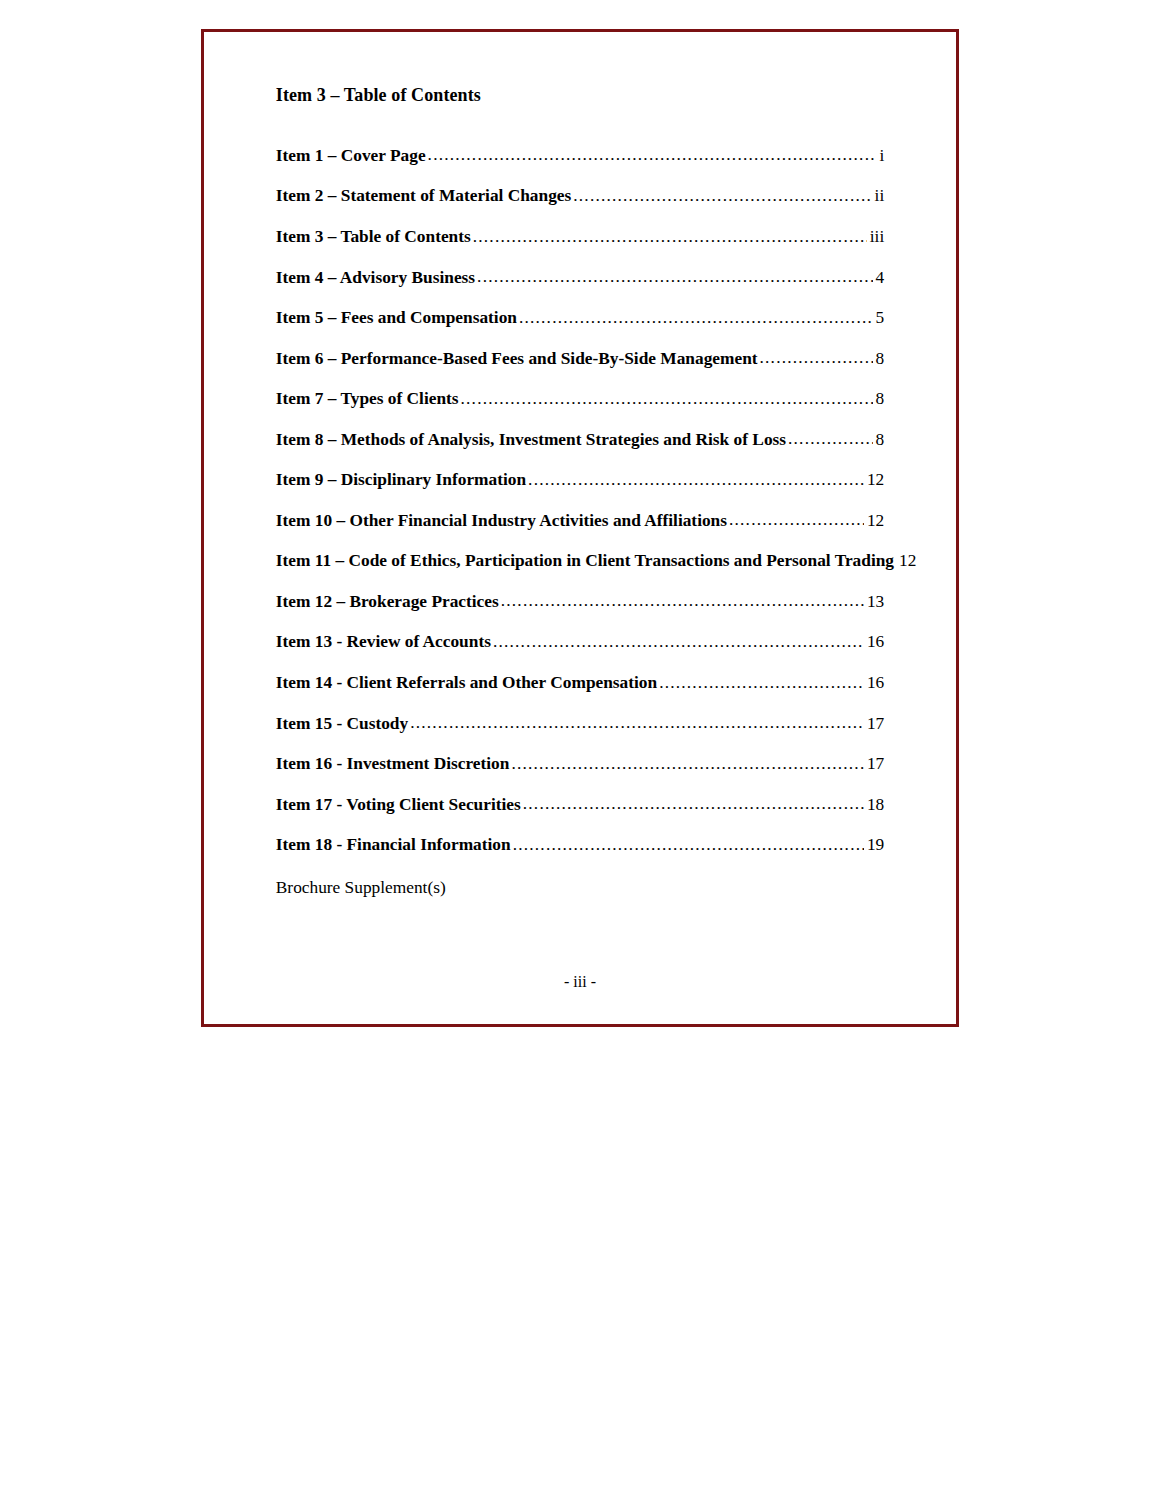Item 3 – Table of Contents
Item 1 – Cover Page ........................................................................................................................... i
Item 2 – Statement of Material Changes ............................................................................................... ii
Item 3 – Table of Contents ....................................................................................................... iii
Item 4 – Advisory Business ....................................................................................................... 4
Item 5 – Fees and Compensation ........................................................................................... 5
Item 6 – Performance-Based Fees and Side-By-Side Management ....................................................... 8
Item 7 – Types of Clients ........................................................................................................... 8
Item 8 – Methods of Analysis, Investment Strategies and Risk of Loss ................................................ 8
Item 9 – Disciplinary Information ....................................................................................................... 12
Item 10 – Other Financial Industry Activities and Affiliations ............................................................ 12
Item 11 – Code of Ethics, Participation in Client Transactions and Personal Trading ..................... 12
Item 12 – Brokerage Practices ........................................................................................................... 13
Item 13 - Review of Accounts ........................................................................................................... 16
Item 14 - Client Referrals and Other Compensation ........................................................................... 16
Item 15 - Custody ........................................................................................................... 17
Item 16 - Investment Discretion ........................................................................................................... 17
Item 17 - Voting Client Securities ........................................................................................................... 18
Item 18 - Financial Information ........................................................................................................... 19
Brochure Supplement(s)
- iii -